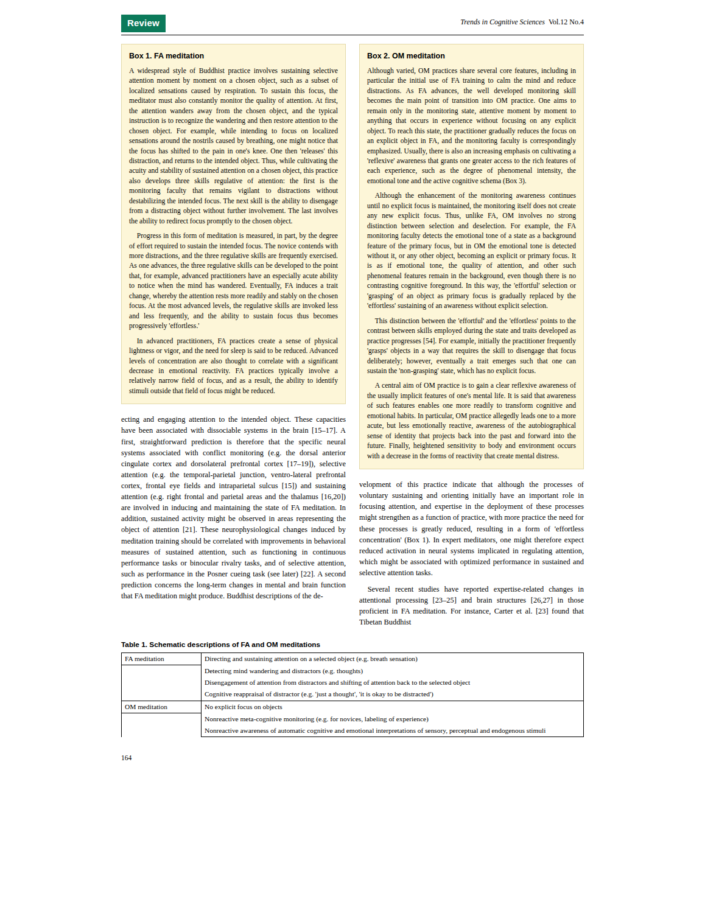Review
Trends in Cognitive Sciences Vol.12 No.4
Box 1. FA meditation
A widespread style of Buddhist practice involves sustaining selective attention moment by moment on a chosen object, such as a subset of localized sensations caused by respiration. To sustain this focus, the meditator must also constantly monitor the quality of attention. At first, the attention wanders away from the chosen object, and the typical instruction is to recognize the wandering and then restore attention to the chosen object. For example, while intending to focus on localized sensations around the nostrils caused by breathing, one might notice that the focus has shifted to the pain in one's knee. One then 'releases' this distraction, and returns to the intended object. Thus, while cultivating the acuity and stability of sustained attention on a chosen object, this practice also develops three skills regulative of attention: the first is the monitoring faculty that remains vigilant to distractions without destabilizing the intended focus. The next skill is the ability to disengage from a distracting object without further involvement. The last involves the ability to redirect focus promptly to the chosen object.
Progress in this form of meditation is measured, in part, by the degree of effort required to sustain the intended focus. The novice contends with more distractions, and the three regulative skills are frequently exercised. As one advances, the three regulative skills can be developed to the point that, for example, advanced practitioners have an especially acute ability to notice when the mind has wandered. Eventually, FA induces a trait change, whereby the attention rests more readily and stably on the chosen focus. At the most advanced levels, the regulative skills are invoked less and less frequently, and the ability to sustain focus thus becomes progressively 'effortless.'
In advanced practitioners, FA practices create a sense of physical lightness or vigor, and the need for sleep is said to be reduced. Advanced levels of concentration are also thought to correlate with a significant decrease in emotional reactivity. FA practices typically involve a relatively narrow field of focus, and as a result, the ability to identify stimuli outside that field of focus might be reduced.
ecting and engaging attention to the intended object. These capacities have been associated with dissociable systems in the brain [15–17]. A first, straightforward prediction is therefore that the specific neural systems associated with conflict monitoring (e.g. the dorsal anterior cingulate cortex and dorsolateral prefrontal cortex [17–19]), selective attention (e.g. the temporal-parietal junction, ventro-lateral prefrontal cortex, frontal eye fields and intraparietal sulcus [15]) and sustaining attention (e.g. right frontal and parietal areas and the thalamus [16,20]) are involved in inducing and maintaining the state of FA meditation. In addition, sustained activity might be observed in areas representing the object of attention [21]. These neurophysiological changes induced by meditation training should be correlated with improvements in behavioral measures of sustained attention, such as functioning in continuous performance tasks or binocular rivalry tasks, and of selective attention, such as performance in the Posner cueing task (see later) [22]. A second prediction concerns the long-term changes in mental and brain function that FA meditation might produce. Buddhist descriptions of the de-
Box 2. OM meditation
Although varied, OM practices share several core features, including in particular the initial use of FA training to calm the mind and reduce distractions. As FA advances, the well developed monitoring skill becomes the main point of transition into OM practice. One aims to remain only in the monitoring state, attentive moment by moment to anything that occurs in experience without focusing on any explicit object. To reach this state, the practitioner gradually reduces the focus on an explicit object in FA, and the monitoring faculty is correspondingly emphasized. Usually, there is also an increasing emphasis on cultivating a 'reflexive' awareness that grants one greater access to the rich features of each experience, such as the degree of phenomenal intensity, the emotional tone and the active cognitive schema (Box 3).
Although the enhancement of the monitoring awareness continues until no explicit focus is maintained, the monitoring itself does not create any new explicit focus. Thus, unlike FA, OM involves no strong distinction between selection and deselection. For example, the FA monitoring faculty detects the emotional tone of a state as a background feature of the primary focus, but in OM the emotional tone is detected without it, or any other object, becoming an explicit or primary focus. It is as if emotional tone, the quality of attention, and other such phenomenal features remain in the background, even though there is no contrasting cognitive foreground. In this way, the 'effortful' selection or 'grasping' of an object as primary focus is gradually replaced by the 'effortless' sustaining of an awareness without explicit selection.
This distinction between the 'effortful' and the 'effortless' points to the contrast between skills employed during the state and traits developed as practice progresses [54]. For example, initially the practitioner frequently 'grasps' objects in a way that requires the skill to disengage that focus deliberately; however, eventually a trait emerges such that one can sustain the 'non-grasping' state, which has no explicit focus.
A central aim of OM practice is to gain a clear reflexive awareness of the usually implicit features of one's mental life. It is said that awareness of such features enables one more readily to transform cognitive and emotional habits. In particular, OM practice allegedly leads one to a more acute, but less emotionally reactive, awareness of the autobiographical sense of identity that projects back into the past and forward into the future. Finally, heightened sensitivity to body and environment occurs with a decrease in the forms of reactivity that create mental distress.
velopment of this practice indicate that although the processes of voluntary sustaining and orienting initially have an important role in focusing attention, and expertise in the deployment of these processes might strengthen as a function of practice, with more practice the need for these processes is greatly reduced, resulting in a form of 'effortless concentration' (Box 1). In expert meditators, one might therefore expect reduced activation in neural systems implicated in regulating attention, which might be associated with optimized performance in sustained and selective attention tasks.
Several recent studies have reported expertise-related changes in attentional processing [23–25] and brain structures [26,27] in those proficient in FA meditation. For instance, Carter et al. [23] found that Tibetan Buddhist
Table 1. Schematic descriptions of FA and OM meditations
| FA meditation | Directing and sustaining attention on a selected object (e.g. breath sensation) |
| | Detecting mind wandering and distractors (e.g. thoughts) |
| | Disengagement of attention from distractors and shifting of attention back to the selected object |
| | Cognitive reappraisal of distractor (e.g. 'just a thought', 'it is okay to be distracted') |
| OM meditation | No explicit focus on objects |
| | Nonreactive meta-cognitive monitoring (e.g. for novices, labeling of experience) |
| | Nonreactive awareness of automatic cognitive and emotional interpretations of sensory, perceptual and endogenous stimuli |
164